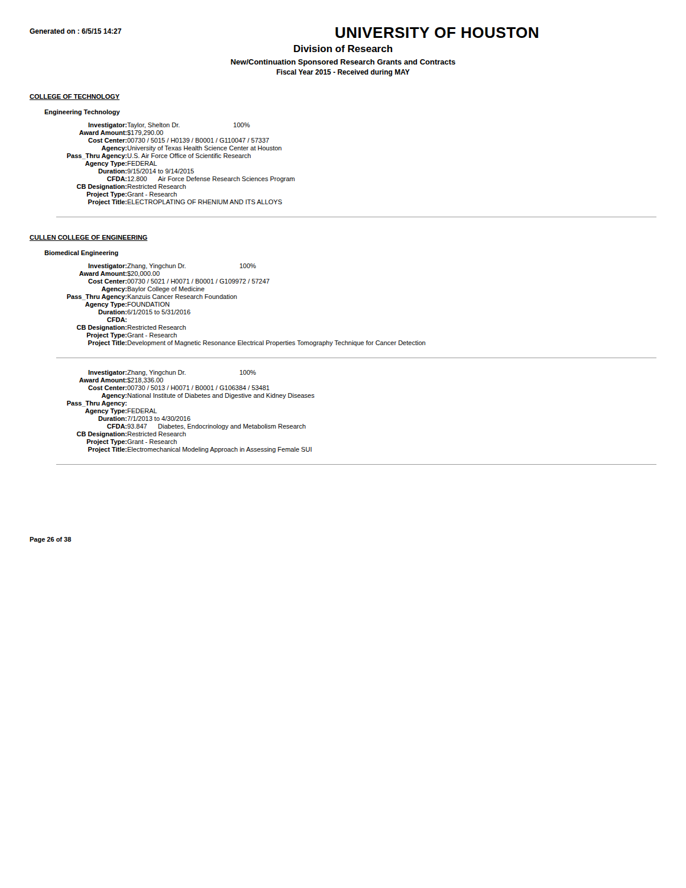Generated on : 6/5/15 14:27
UNIVERSITY OF HOUSTON
Division of Research
New/Continuation Sponsored Research Grants and Contracts
Fiscal Year 2015 - Received during MAY
COLLEGE OF TECHNOLOGY
Engineering Technology
| Investigator: | Taylor, Shelton Dr. 100% |
| Award Amount: | $179,290.00 |
| Cost Center: | 00730 / 5015 / H0139 / B0001 / G110047 / 57337 |
| Agency: | University of Texas Health Science Center at Houston |
| Pass_Thru Agency: | U.S. Air Force Office of Scientific Research |
| Agency Type: | FEDERAL |
| Duration: | 9/15/2014 to 9/14/2015 |
| CFDA: | 12.800 Air Force Defense Research Sciences Program |
| CB Designation: | Restricted Research |
| Project Type: | Grant - Research |
| Project Title: | ELECTROPLATING OF RHENIUM AND ITS ALLOYS |
CULLEN COLLEGE OF ENGINEERING
Biomedical Engineering
| Investigator: | Zhang, Yingchun Dr. 100% |
| Award Amount: | $20,000.00 |
| Cost Center: | 00730 / 5021 / H0071 / B0001 / G109972 / 57247 |
| Agency: | Baylor College of Medicine |
| Pass_Thru Agency: | Kanzuis Cancer Research Foundation |
| Agency Type: | FOUNDATION |
| Duration: | 6/1/2015 to 5/31/2016 |
| CFDA: | |
| CB Designation: | Restricted Research |
| Project Type: | Grant - Research |
| Project Title: | Development of Magnetic Resonance Electrical Properties Tomography Technique for Cancer Detection |
| Investigator: | Zhang, Yingchun Dr. 100% |
| Award Amount: | $218,336.00 |
| Cost Center: | 00730 / 5013 / H0071 / B0001 / G106384 / 53481 |
| Agency: | National Institute of Diabetes and Digestive and Kidney Diseases |
| Pass_Thru Agency: | |
| Agency Type: | FEDERAL |
| Duration: | 7/1/2013 to 4/30/2016 |
| CFDA: | 93.847 Diabetes, Endocrinology and Metabolism Research |
| CB Designation: | Restricted Research |
| Project Type: | Grant - Research |
| Project Title: | Electromechanical Modeling Approach in Assessing Female SUI |
Page 26 of 38